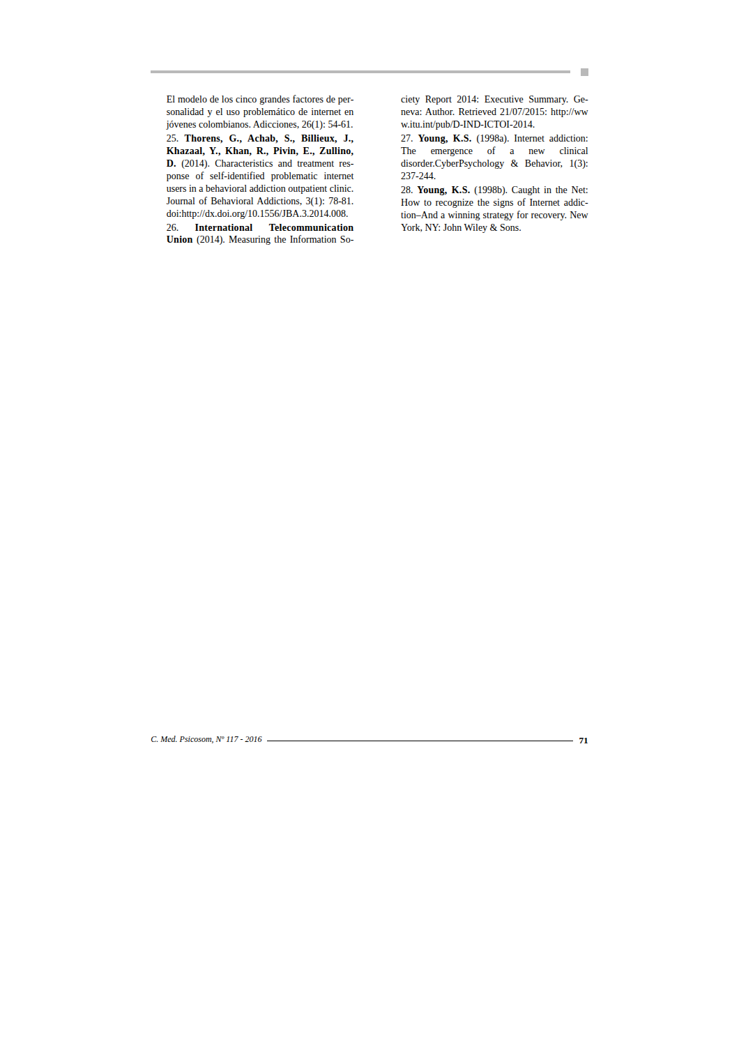El modelo de los cinco grandes factores de personalidad y el uso problemático de internet en jóvenes colombianos. Adicciones, 26(1): 54-61.
25. Thorens, G., Achab, S., Billieux, J., Khazaal, Y., Khan, R., Pivin, E., Zullino, D. (2014). Characteristics and treatment response of self-identified problematic internet users in a behavioral addiction outpatient clinic. Journal of Behavioral Addictions, 3(1): 78-81. doi:http://dx.doi.org/10.1556/JBA.3.2014.008.
26. International Telecommunication Union (2014). Measuring the Information Society Report 2014: Executive Summary. Geneva: Author. Retrieved 21/07/2015: http://www.itu.int/pub/D-IND-ICTOI-2014.
27. Young, K.S. (1998a). Internet addiction: The emergence of a new clinical disorder.CyberPsychology & Behavior, 1(3): 237-244.
28. Young, K.S. (1998b). Caught in the Net: How to recognize the signs of Internet addiction–And a winning strategy for recovery. New York, NY: John Wiley & Sons.
C. Med. Psicosom, Nº 117 - 2016 71